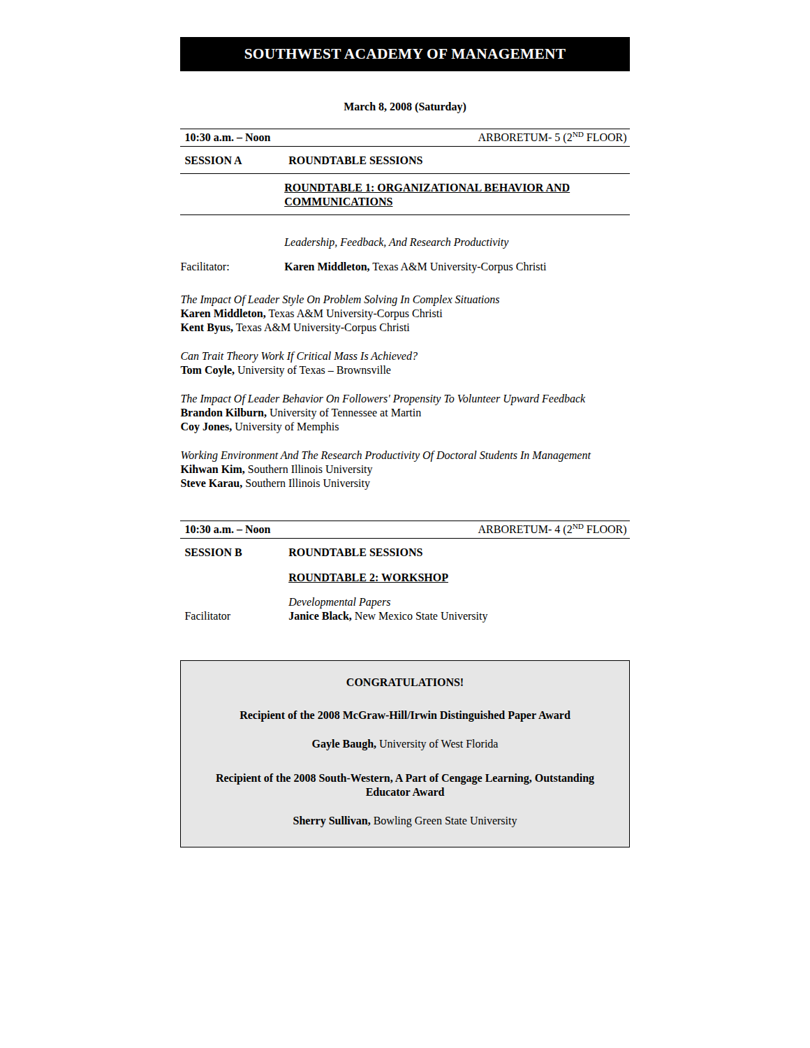SOUTHWEST ACADEMY OF MANAGEMENT
March 8, 2008 (Saturday)
10:30 a.m. – Noon ARBORETUM- 5 (2ND FLOOR)
SESSION A
ROUNDTABLE SESSIONS
ROUNDTABLE 1: ORGANIZATIONAL BEHAVIOR AND
COMMUNICATIONS
Leadership, Feedback, And Research Productivity
Facilitator:
Karen Middleton, Texas A&M University-Corpus Christi
The Impact Of Leader Style On Problem Solving In Complex Situations
Karen Middleton, Texas A&M University-Corpus Christi
Kent Byus, Texas A&M University-Corpus Christi
Can Trait Theory Work If Critical Mass Is Achieved?
Tom Coyle, University of Texas – Brownsville
The Impact Of Leader Behavior On Followers' Propensity To Volunteer Upward Feedback
Brandon Kilburn, University of Tennessee at Martin
Coy Jones, University of Memphis
Working Environment And The Research Productivity Of Doctoral Students In Management
Kihwan Kim, Southern Illinois University
Steve Karau, Southern Illinois University
10:30 a.m. – Noon ARBORETUM- 4 (2ND FLOOR)
SESSION B
ROUNDTABLE SESSIONS
ROUNDTABLE 2: WORKSHOP
Developmental Papers
Facilitator
Janice Black, New Mexico State University
CONGRATULATIONS!
Recipient of the 2008 McGraw-Hill/Irwin Distinguished Paper Award
Gayle Baugh, University of West Florida
Recipient of the 2008 South-Western, A Part of Cengage Learning, Outstanding Educator Award
Sherry Sullivan, Bowling Green State University